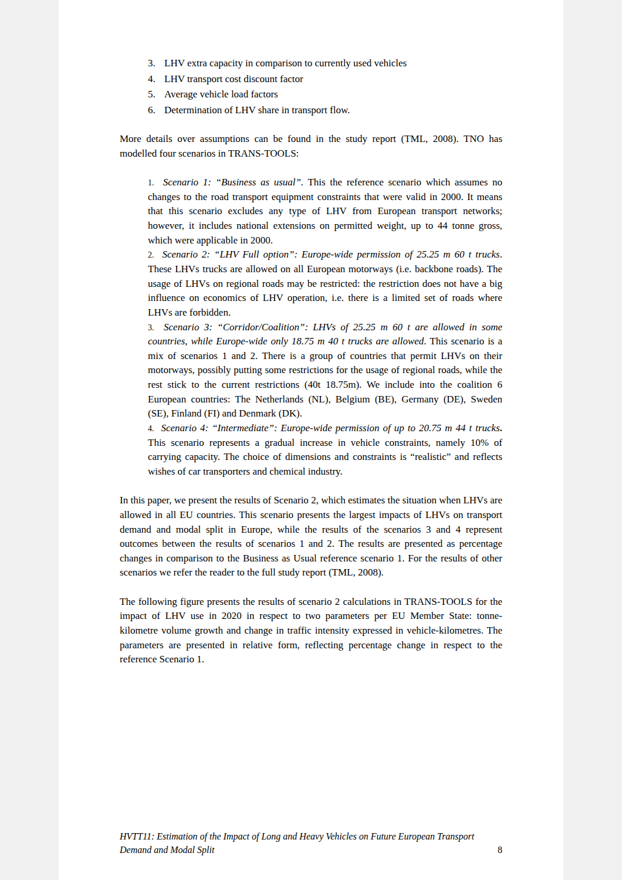3. LHV extra capacity in comparison to currently used vehicles
4. LHV transport cost discount factor
5. Average vehicle load factors
6. Determination of LHV share in transport flow.
More details over assumptions can be found in the study report (TML, 2008). TNO has modelled four scenarios in TRANS-TOOLS:
1. Scenario 1: “Business as usual”. This the reference scenario which assumes no changes to the road transport equipment constraints that were valid in 2000. It means that this scenario excludes any type of LHV from European transport networks; however, it includes national extensions on permitted weight, up to 44 tonne gross, which were applicable in 2000.
2. Scenario 2: “LHV Full option”: Europe-wide permission of 25.25 m 60 t trucks. These LHVs trucks are allowed on all European motorways (i.e. backbone roads). The usage of LHVs on regional roads may be restricted: the restriction does not have a big influence on economics of LHV operation, i.e. there is a limited set of roads where LHVs are forbidden.
3. Scenario 3: “Corridor/Coalition”: LHVs of 25.25 m 60 t are allowed in some countries, while Europe-wide only 18.75 m 40 t trucks are allowed. This scenario is a mix of scenarios 1 and 2. There is a group of countries that permit LHVs on their motorways, possibly putting some restrictions for the usage of regional roads, while the rest stick to the current restrictions (40t 18.75m). We include into the coalition 6 European countries: The Netherlands (NL), Belgium (BE), Germany (DE), Sweden (SE), Finland (FI) and Denmark (DK).
4. Scenario 4: “Intermediate”: Europe-wide permission of up to 20.75 m 44 t trucks. This scenario represents a gradual increase in vehicle constraints, namely 10% of carrying capacity. The choice of dimensions and constraints is “realistic” and reflects wishes of car transporters and chemical industry.
In this paper, we present the results of Scenario 2, which estimates the situation when LHVs are allowed in all EU countries. This scenario presents the largest impacts of LHVs on transport demand and modal split in Europe, while the results of the scenarios 3 and 4 represent outcomes between the results of scenarios 1 and 2. The results are presented as percentage changes in comparison to the Business as Usual reference scenario 1. For the results of other scenarios we refer the reader to the full study report (TML, 2008).
The following figure presents the results of scenario 2 calculations in TRANS-TOOLS for the impact of LHV use in 2020 in respect to two parameters per EU Member State: tonne-kilometre volume growth and change in traffic intensity expressed in vehicle-kilometres. The parameters are presented in relative form, reflecting percentage change in respect to the reference Scenario 1.
HVTT11: Estimation of the Impact of Long and Heavy Vehicles on Future European Transport Demand and Modal Split
8